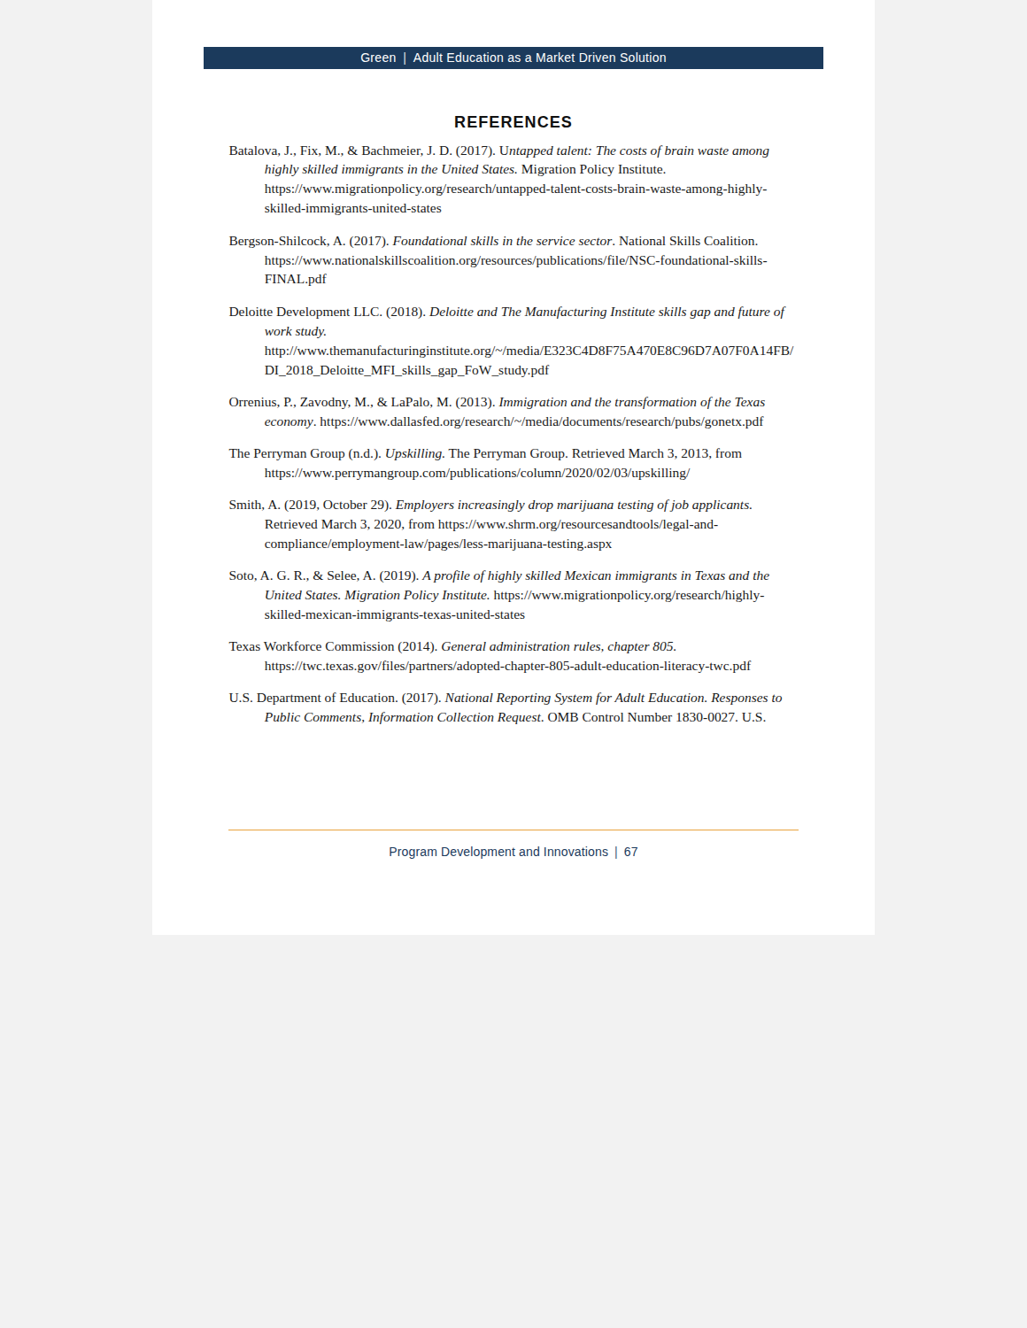Green|Adult Education as a Market Driven Solution
REFERENCES
Batalova, J., Fix, M., & Bachmeier, J. D. (2017). Untapped talent: The costs of brain waste among highly skilled immigrants in the United States. Migration Policy Institute. https://www.migrationpolicy.org/research/untapped-talent-costs-brain-waste-among-highly-skilled-immigrants-united-states
Bergson-Shilcock, A. (2017). Foundational skills in the service sector. National Skills Coalition. https://www.nationalskillscoalition.org/resources/publications/file/NSC-foundational-skills-FINAL.pdf
Deloitte Development LLC. (2018). Deloitte and The Manufacturing Institute skills gap and future of work study. http://www.themanufacturinginstitute.org/~/media/E323C4D8F75A470E8C96D7A07F0A14FB/DI_2018_Deloitte_MFI_skills_gap_FoW_study.pdf
Orrenius, P., Zavodny, M., & LaPalo, M. (2013). Immigration and the transformation of the Texas economy. https://www.dallasfed.org/research/~/media/documents/research/pubs/gonetx.pdf
The Perryman Group (n.d.). Upskilling. The Perryman Group. Retrieved March 3, 2013, from https://www.perrymangroup.com/publications/column/2020/02/03/upskilling/
Smith, A. (2019, October 29). Employers increasingly drop marijuana testing of job applicants. Retrieved March 3, 2020, from https://www.shrm.org/resourcesandtools/legal-and-compliance/employment-law/pages/less-marijuana-testing.aspx
Soto, A. G. R., & Selee, A. (2019). A profile of highly skilled Mexican immigrants in Texas and the United States. Migration Policy Institute. https://www.migrationpolicy.org/research/highly-skilled-mexican-immigrants-texas-united-states
Texas Workforce Commission (2014). General administration rules, chapter 805. https://twc.texas.gov/files/partners/adopted-chapter-805-adult-education-literacy-twc.pdf
U.S. Department of Education. (2017). National Reporting System for Adult Education. Responses to Public Comments, Information Collection Request. OMB Control Number 1830-0027. U.S.
Program Development and Innovations|67